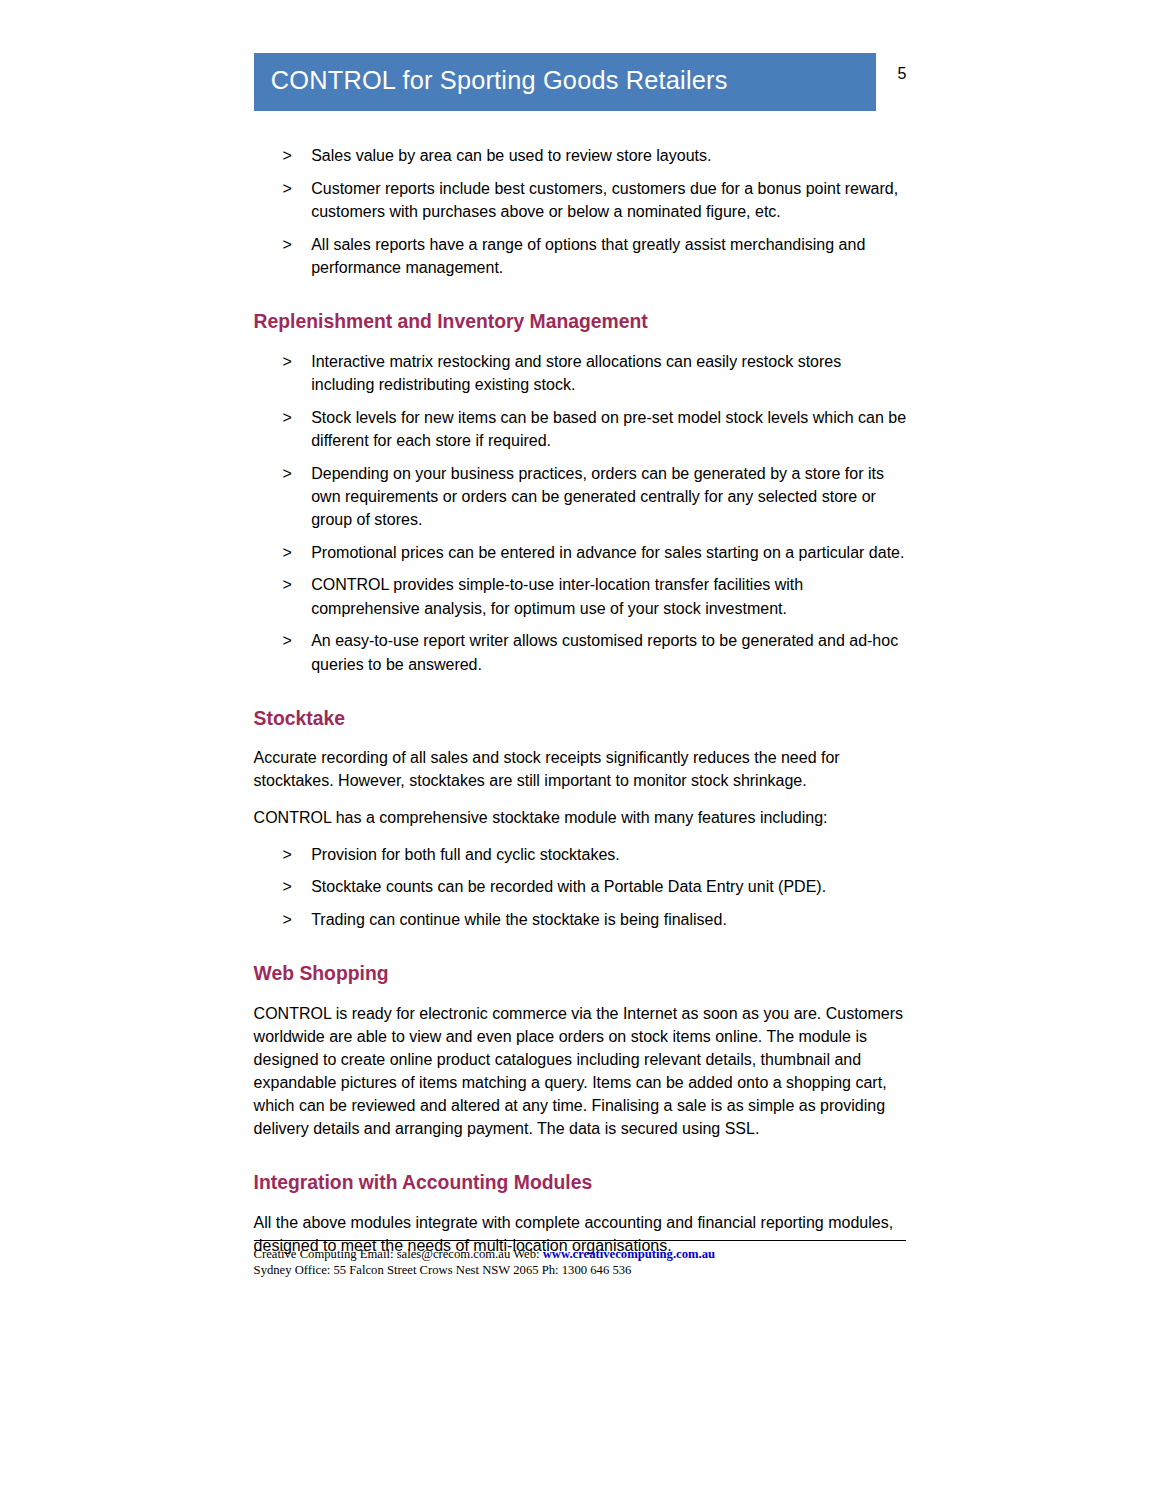CONTROL for Sporting Goods Retailers
5
Sales value by area can be used to review store layouts.
Customer reports include best customers, customers due for a bonus point reward, customers with purchases above or below a nominated figure, etc.
All sales reports have a range of options that greatly assist merchandising and performance management.
Replenishment and Inventory Management
Interactive matrix restocking and store allocations can easily restock stores including redistributing existing stock.
Stock levels for new items can be based on pre-set model stock levels which can be different for each store if required.
Depending on your business practices, orders can be generated by a store for its own requirements or orders can be generated centrally for any selected store or group of stores.
Promotional prices can be entered in advance for sales starting on a particular date.
CONTROL provides simple-to-use inter-location transfer facilities with comprehensive analysis, for optimum use of your stock investment.
An easy-to-use report writer allows customised reports to be generated and ad-hoc queries to be answered.
Stocktake
Accurate recording of all sales and stock receipts significantly reduces the need for stocktakes. However, stocktakes are still important to monitor stock shrinkage.
CONTROL has a comprehensive stocktake module with many features including:
Provision for both full and cyclic stocktakes.
Stocktake counts can be recorded with a Portable Data Entry unit (PDE).
Trading can continue while the stocktake is being finalised.
Web Shopping
CONTROL is ready for electronic commerce via the Internet as soon as you are. Customers worldwide are able to view and even place orders on stock items online. The module is designed to create online product catalogues including relevant details, thumbnail and expandable pictures of items matching a query. Items can be added onto a shopping cart, which can be reviewed and altered at any time. Finalising a sale is as simple as providing delivery details and arranging payment. The data is secured using SSL.
Integration with Accounting Modules
All the above modules integrate with complete accounting and financial reporting modules, designed to meet the needs of multi-location organisations.
Creative Computing Email: sales@crecom.com.au Web: www.creativecomputing.com.au
Sydney Office: 55 Falcon Street Crows Nest NSW 2065 Ph: 1300 646 536